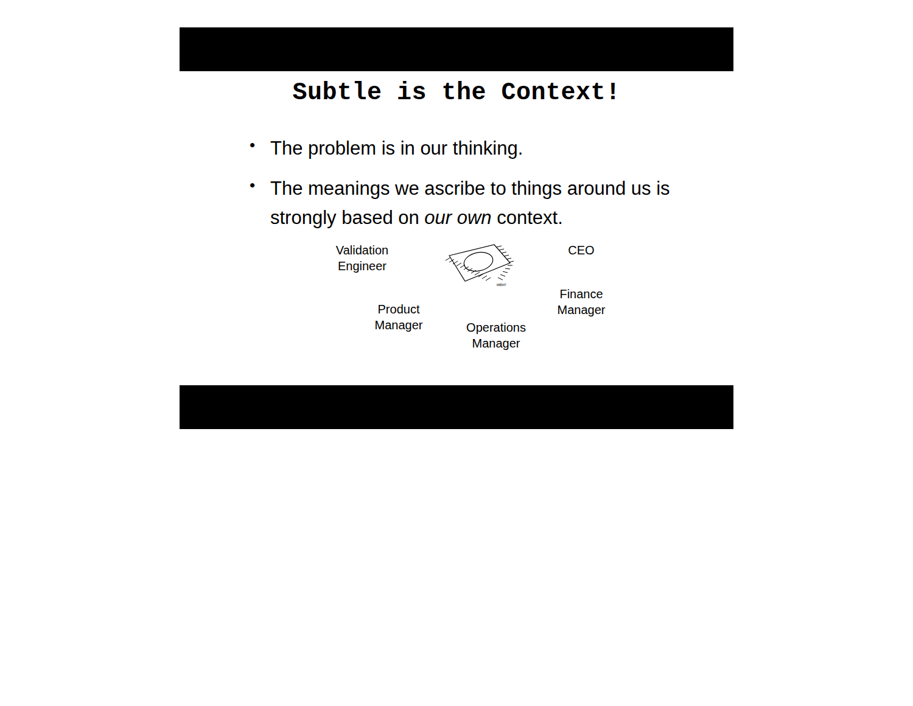Subtle is the Context!
The problem is in our thinking.
The meanings we ascribe to things around us is strongly based on our own context.
MB547
Validation
Engineer
CEO
Finance
Manager
Product
Manager
Operations
Manager